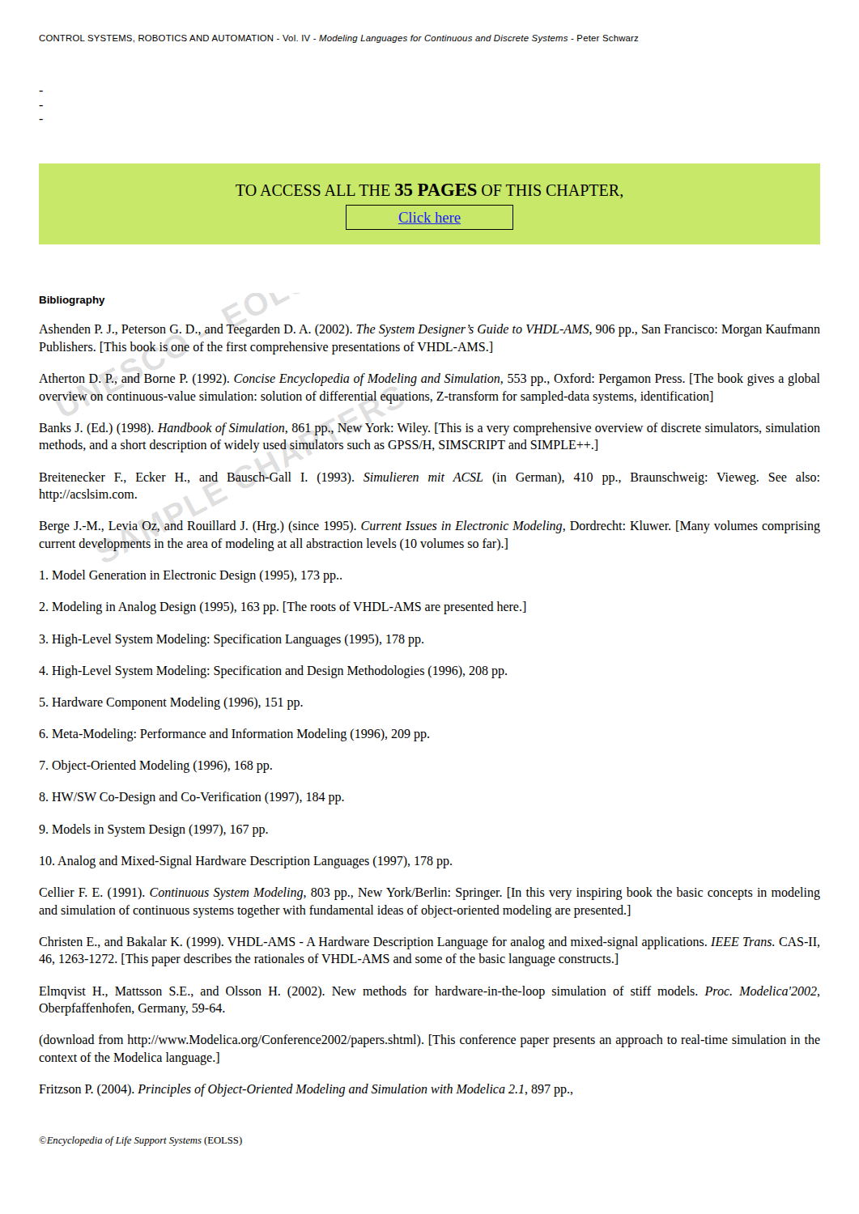CONTROL SYSTEMS, ROBOTICS AND AUTOMATION - Vol. IV - Modeling Languages for Continuous and Discrete Systems - Peter Schwarz
TO ACCESS ALL THE 35 PAGES OF THIS CHAPTER, Click here
UNESCO – EOLSS SAMPLE CHAPTERS
Bibliography
Ashenden P. J., Peterson G. D., and Teegarden D. A. (2002). The System Designer’s Guide to VHDL-AMS, 906 pp., San Francisco: Morgan Kaufmann Publishers. [This book is one of the first comprehensive presentations of VHDL-AMS.]
Atherton D. P., and Borne P. (1992). Concise Encyclopedia of Modeling and Simulation, 553 pp., Oxford: Pergamon Press. [The book gives a global overview on continuous-value simulation: solution of differential equations, Z-transform for sampled-data systems, identification]
Banks J. (Ed.) (1998). Handbook of Simulation, 861 pp., New York: Wiley. [This is a very comprehensive overview of discrete simulators, simulation methods, and a short description of widely used simulators such as GPSS/H, SIMSCRIPT and SIMPLE++.]
Breitenecker F., Ecker H., and Bausch-Gall I. (1993). Simulieren mit ACSL (in German), 410 pp., Braunschweig: Vieweg. See also: http://acslsim.com.
Berge J.-M., Levia Oz, and Rouillard J. (Hrg.) (since 1995). Current Issues in Electronic Modeling, Dordrecht: Kluwer. [Many volumes comprising current developments in the area of modeling at all abstraction levels (10 volumes so far).]
1. Model Generation in Electronic Design (1995), 173 pp..
2. Modeling in Analog Design (1995), 163 pp. [The roots of VHDL-AMS are presented here.]
3. High-Level System Modeling: Specification Languages (1995), 178 pp.
4. High-Level System Modeling: Specification and Design Methodologies (1996), 208 pp.
5. Hardware Component Modeling (1996), 151 pp.
6. Meta-Modeling: Performance and Information Modeling (1996), 209 pp.
7. Object-Oriented Modeling (1996), 168 pp.
8. HW/SW Co-Design and Co-Verification (1997), 184 pp.
9. Models in System Design (1997), 167 pp.
10. Analog and Mixed-Signal Hardware Description Languages (1997), 178 pp.
Cellier F. E. (1991). Continuous System Modeling, 803 pp., New York/Berlin: Springer. [In this very inspiring book the basic concepts in modeling and simulation of continuous systems together with fundamental ideas of object-oriented modeling are presented.]
Christen E., and Bakalar K. (1999). VHDL-AMS - A Hardware Description Language for analog and mixed-signal applications. IEEE Trans. CAS-II, 46, 1263-1272. [This paper describes the rationales of VHDL-AMS and some of the basic language constructs.]
Elmqvist H., Mattsson S.E., and Olsson H. (2002). New methods for hardware-in-the-loop simulation of stiff models. Proc. Modelica'2002, Oberpfaffenhofen, Germany, 59-64.
(download from http://www.Modelica.org/Conference2002/papers.shtml). [This conference paper presents an approach to real-time simulation in the context of the Modelica language.]
Fritzson P. (2004). Principles of Object-Oriented Modeling and Simulation with Modelica 2.1, 897 pp.,
©Encyclopedia of Life Support Systems (EOLSS)